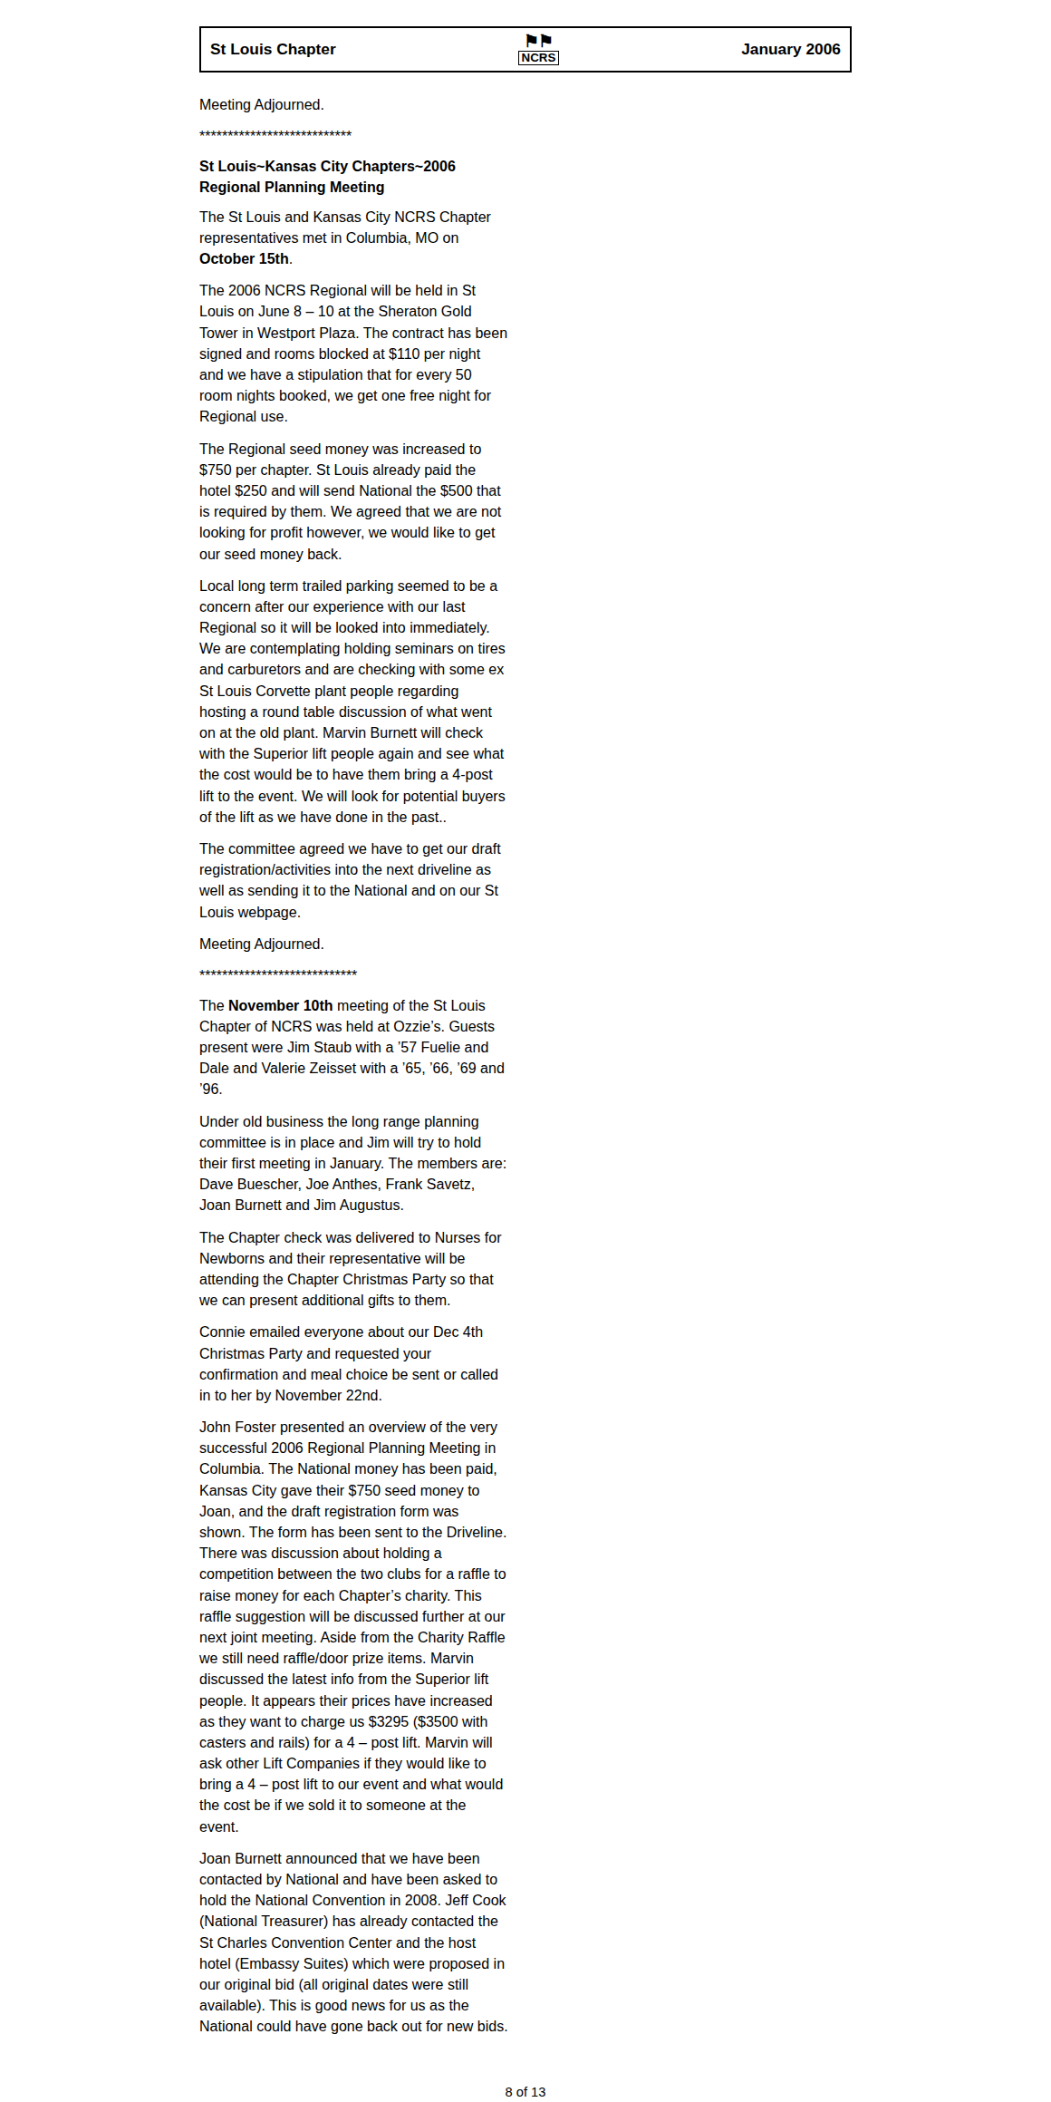St Louis Chapter
⚑⚑
NCRS
January 2006
Meeting Adjourned.
***************************
St Louis~Kansas City Chapters~2006 Regional Planning Meeting
The St Louis and Kansas City NCRS Chapter representatives met in Columbia, MO on October 15th.
The 2006 NCRS Regional will be held in St Louis on June 8 – 10 at the Sheraton Gold Tower in Westport Plaza. The contract has been signed and rooms blocked at $110 per night and we have a stipulation that for every 50 room nights booked, we get one free night for Regional use.
The Regional seed money was increased to $750 per chapter. St Louis already paid the hotel $250 and will send National the $500 that is required by them. We agreed that we are not looking for profit however, we would like to get our seed money back.
Local long term trailed parking seemed to be a concern after our experience with our last Regional so it will be looked into immediately. We are contemplating holding seminars on tires and carburetors and are checking with some ex St Louis Corvette plant people regarding hosting a round table discussion of what went on at the old plant. Marvin Burnett will check with the Superior lift people again and see what the cost would be to have them bring a 4-post lift to the event. We will look for potential buyers of the lift as we have done in the past..
The committee agreed we have to get our draft registration/activities into the next driveline as well as sending it to the National and on our St Louis webpage.
Meeting Adjourned.
****************************
The November 10th meeting of the St Louis Chapter of NCRS was held at Ozzie’s. Guests present were Jim Staub with a ’57 Fuelie and Dale and Valerie Zeisset with a ’65, ’66, ’69 and ’96.
Under old business the long range planning committee is in place and Jim will try to hold their first meeting in January. The members are: Dave Buescher, Joe Anthes, Frank Savetz, Joan Burnett and Jim Augustus.
The Chapter check was delivered to Nurses for Newborns and their representative will be attending the Chapter Christmas Party so that we can present additional gifts to them.
Connie emailed everyone about our Dec 4th Christmas Party and requested your confirmation and meal choice be sent or called in to her by November 22nd.
John Foster presented an overview of the very successful 2006 Regional Planning Meeting in Columbia. The National money has been paid, Kansas City gave their $750 seed money to Joan, and the draft registration form was shown. The form has been sent to the Driveline. There was discussion about holding a competition between the two clubs for a raffle to raise money for each Chapter’s charity. This raffle suggestion will be discussed further at our next joint meeting. Aside from the Charity Raffle we still need raffle/door prize items. Marvin discussed the latest info from the Superior lift people. It appears their prices have increased as they want to charge us $3295 ($3500 with casters and rails) for a 4 – post lift. Marvin will ask other Lift Companies if they would like to bring a 4 – post lift to our event and what would the cost be if we sold it to someone at the event.
Joan Burnett announced that we have been contacted by National and have been asked to hold the National Convention in 2008. Jeff Cook (National Treasurer) has already contacted the St Charles Convention Center and the host hotel (Embassy Suites) which were proposed in our original bid (all original dates were still available). This is good news for us as the National could have gone back out for new bids.
8 of 13